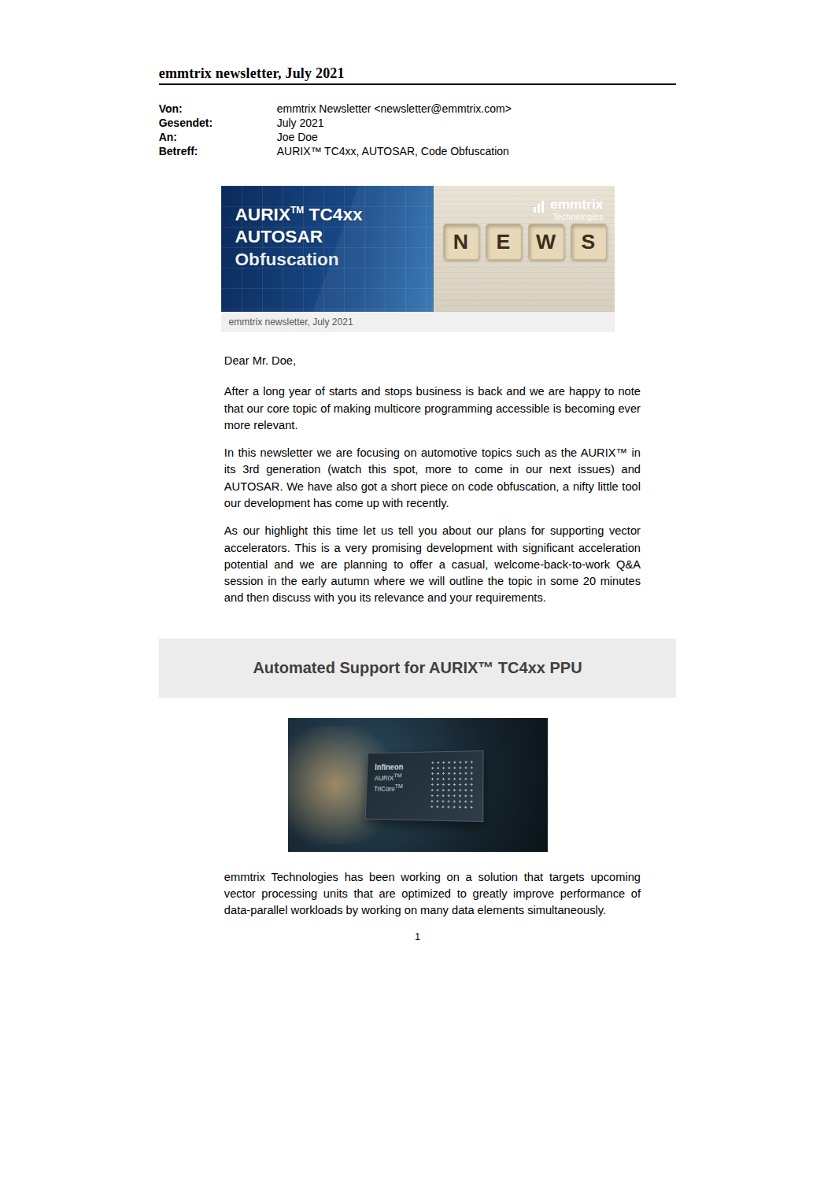emmtrix newsletter, July 2021
| Von: | emmtrix Newsletter <newsletter@emmtrix.com> |
| Gesendet: | July 2021 |
| An: | Joe Doe |
| Betreff: | AURIX™ TC4xx, AUTOSAR, Code Obfuscation |
AURIXTM TC4xx
AUTOSAR
Obfuscation
N
E
W
S
emmtrix
Technologies
emmtrix newsletter, July 2021
Dear Mr. Doe,
After a long year of starts and stops business is back and we are happy to note that our core topic of making multicore programming accessible is becoming ever more relevant.
In this newsletter we are focusing on automotive topics such as the AURIX™ in its 3rd generation (watch this spot, more to come in our next issues) and AUTOSAR. We have also got a short piece on code obfuscation, a nifty little tool our development has come up with recently.
As our highlight this time let us tell you about our plans for supporting vector accelerators. This is a very promising development with significant acceleration potential and we are planning to offer a casual, welcome-back-to-work Q&A session in the early autumn where we will outline the topic in some 20 minutes and then discuss with you its relevance and your requirements.
Automated Support for AURIX™ TC4xx PPU
Infineon
AURIXTM
TriCoreTM
emmtrix Technologies has been working on a solution that targets upcoming vector processing units that are optimized to greatly improve performance of data-parallel workloads by working on many data elements simultaneously.
1